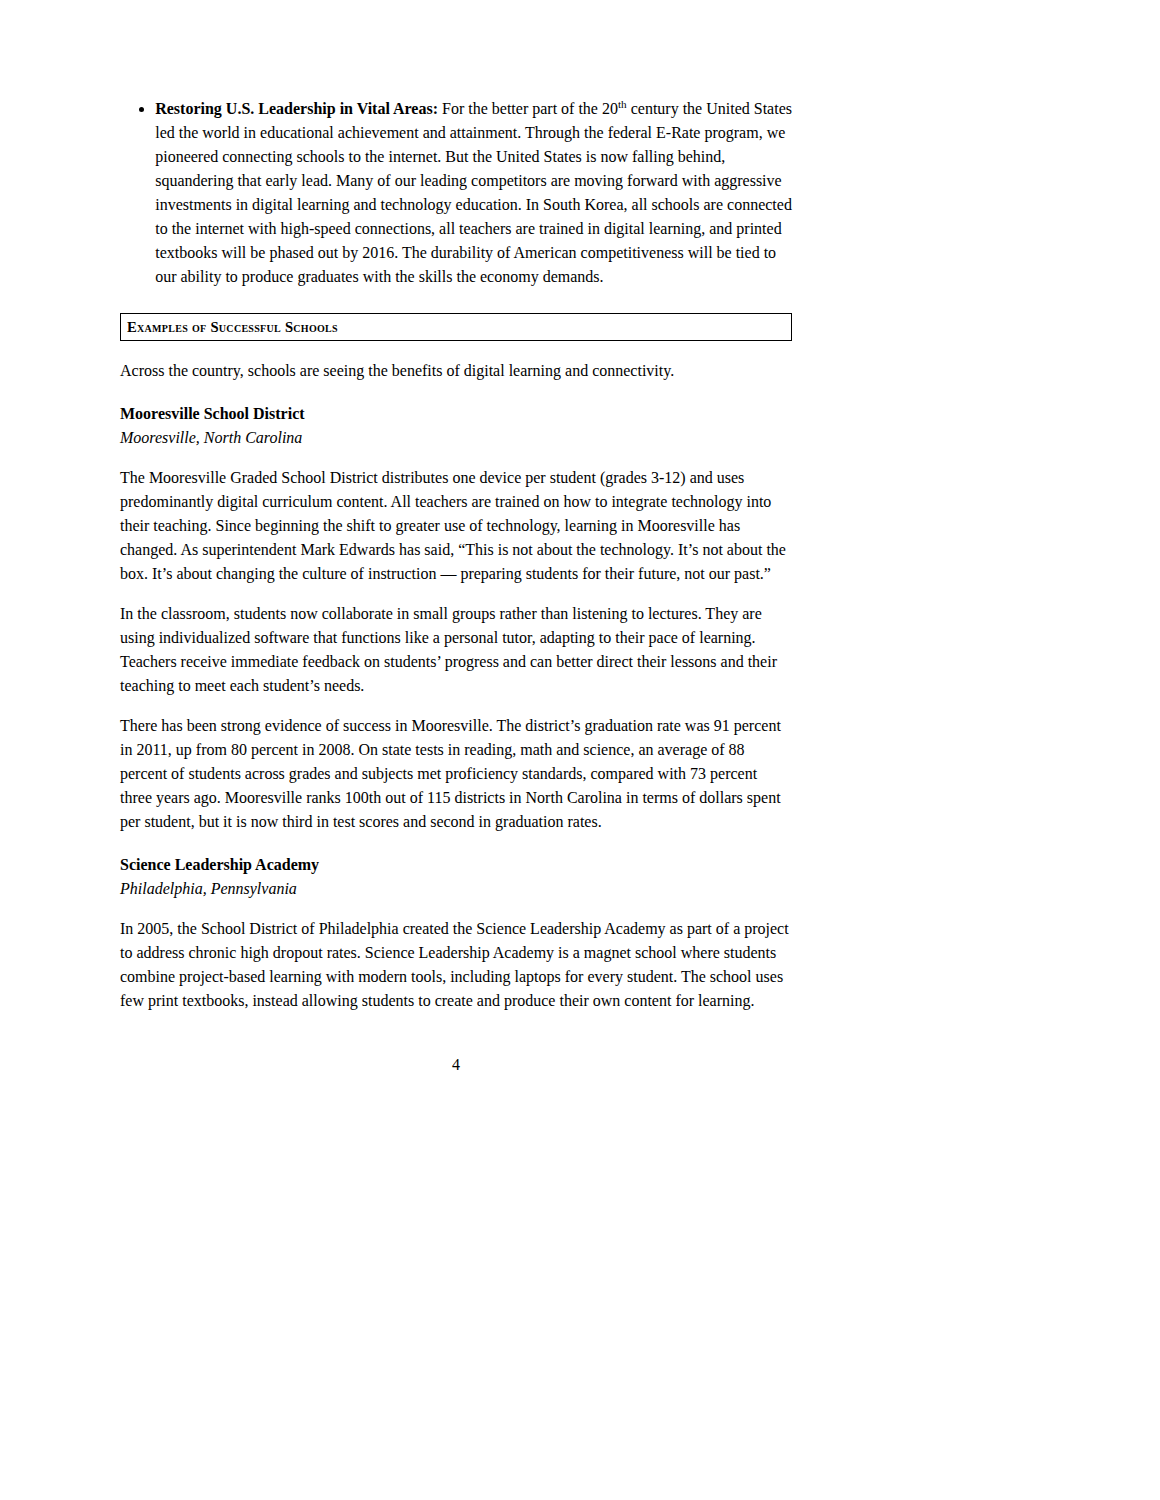Restoring U.S. Leadership in Vital Areas: For the better part of the 20th century the United States led the world in educational achievement and attainment. Through the federal E-Rate program, we pioneered connecting schools to the internet. But the United States is now falling behind, squandering that early lead. Many of our leading competitors are moving forward with aggressive investments in digital learning and technology education. In South Korea, all schools are connected to the internet with high-speed connections, all teachers are trained in digital learning, and printed textbooks will be phased out by 2016. The durability of American competitiveness will be tied to our ability to produce graduates with the skills the economy demands.
Examples of Successful Schools
Across the country, schools are seeing the benefits of digital learning and connectivity.
Mooresville School District
Mooresville, North Carolina
The Mooresville Graded School District distributes one device per student (grades 3-12) and uses predominantly digital curriculum content. All teachers are trained on how to integrate technology into their teaching. Since beginning the shift to greater use of technology, learning in Mooresville has changed. As superintendent Mark Edwards has said, “This is not about the technology. It’s not about the box. It’s about changing the culture of instruction — preparing students for their future, not our past.”
In the classroom, students now collaborate in small groups rather than listening to lectures. They are using individualized software that functions like a personal tutor, adapting to their pace of learning. Teachers receive immediate feedback on students’ progress and can better direct their lessons and their teaching to meet each student’s needs.
There has been strong evidence of success in Mooresville. The district’s graduation rate was 91 percent in 2011, up from 80 percent in 2008. On state tests in reading, math and science, an average of 88 percent of students across grades and subjects met proficiency standards, compared with 73 percent three years ago. Mooresville ranks 100th out of 115 districts in North Carolina in terms of dollars spent per student, but it is now third in test scores and second in graduation rates.
Science Leadership Academy
Philadelphia, Pennsylvania
In 2005, the School District of Philadelphia created the Science Leadership Academy as part of a project to address chronic high dropout rates. Science Leadership Academy is a magnet school where students combine project-based learning with modern tools, including laptops for every student. The school uses few print textbooks, instead allowing students to create and produce their own content for learning.
4